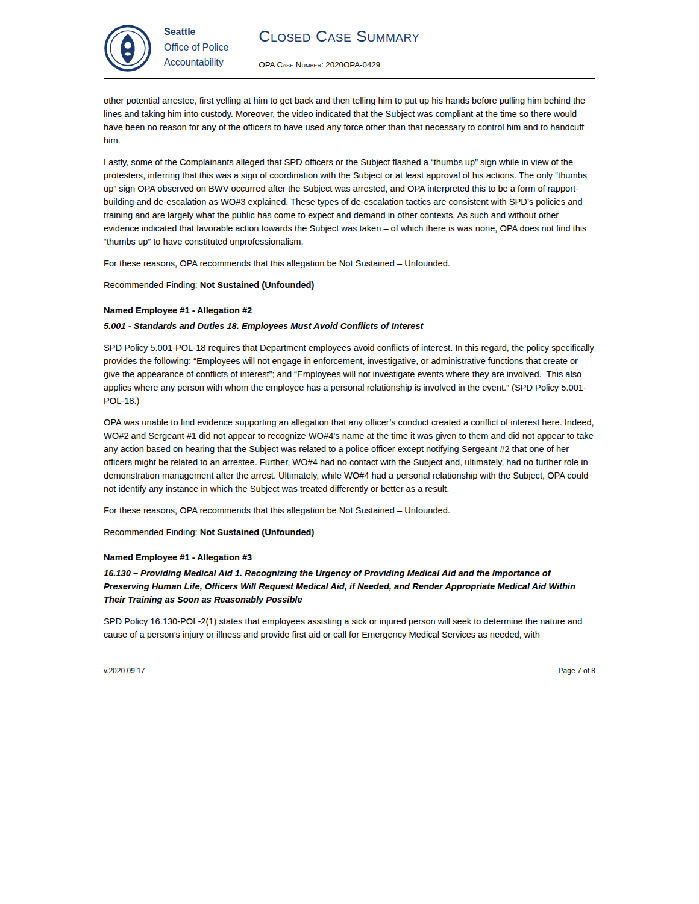Seattle
Office of Police
Accountability
Closed Case Summary
OPA Case Number: 2020OPA-0429
other potential arrestee, first yelling at him to get back and then telling him to put up his hands before pulling him behind the lines and taking him into custody. Moreover, the video indicated that the Subject was compliant at the time so there would have been no reason for any of the officers to have used any force other than that necessary to control him and to handcuff him.
Lastly, some of the Complainants alleged that SPD officers or the Subject flashed a “thumbs up” sign while in view of the protesters, inferring that this was a sign of coordination with the Subject or at least approval of his actions. The only “thumbs up” sign OPA observed on BWV occurred after the Subject was arrested, and OPA interpreted this to be a form of rapport-building and de-escalation as WO#3 explained. These types of de-escalation tactics are consistent with SPD’s policies and training and are largely what the public has come to expect and demand in other contexts. As such and without other evidence indicated that favorable action towards the Subject was taken – of which there is was none, OPA does not find this “thumbs up” to have constituted unprofessionalism.
For these reasons, OPA recommends that this allegation be Not Sustained – Unfounded.
Recommended Finding: Not Sustained (Unfounded)
Named Employee #1 - Allegation #2
5.001 - Standards and Duties 18. Employees Must Avoid Conflicts of Interest
SPD Policy 5.001-POL-18 requires that Department employees avoid conflicts of interest. In this regard, the policy specifically provides the following: “Employees will not engage in enforcement, investigative, or administrative functions that create or give the appearance of conflicts of interest”; and “Employees will not investigate events where they are involved. This also applies where any person with whom the employee has a personal relationship is involved in the event.” (SPD Policy 5.001-POL-18.)
OPA was unable to find evidence supporting an allegation that any officer’s conduct created a conflict of interest here. Indeed, WO#2 and Sergeant #1 did not appear to recognize WO#4’s name at the time it was given to them and did not appear to take any action based on hearing that the Subject was related to a police officer except notifying Sergeant #2 that one of her officers might be related to an arrestee. Further, WO#4 had no contact with the Subject and, ultimately, had no further role in demonstration management after the arrest. Ultimately, while WO#4 had a personal relationship with the Subject, OPA could not identify any instance in which the Subject was treated differently or better as a result.
For these reasons, OPA recommends that this allegation be Not Sustained – Unfounded.
Recommended Finding: Not Sustained (Unfounded)
Named Employee #1 - Allegation #3
16.130 – Providing Medical Aid 1. Recognizing the Urgency of Providing Medical Aid and the Importance of Preserving Human Life, Officers Will Request Medical Aid, if Needed, and Render Appropriate Medical Aid Within Their Training as Soon as Reasonably Possible
SPD Policy 16.130-POL-2(1) states that employees assisting a sick or injured person will seek to determine the nature and cause of a person’s injury or illness and provide first aid or call for Emergency Medical Services as needed, with
v.2020 09 17
Page 7 of 8